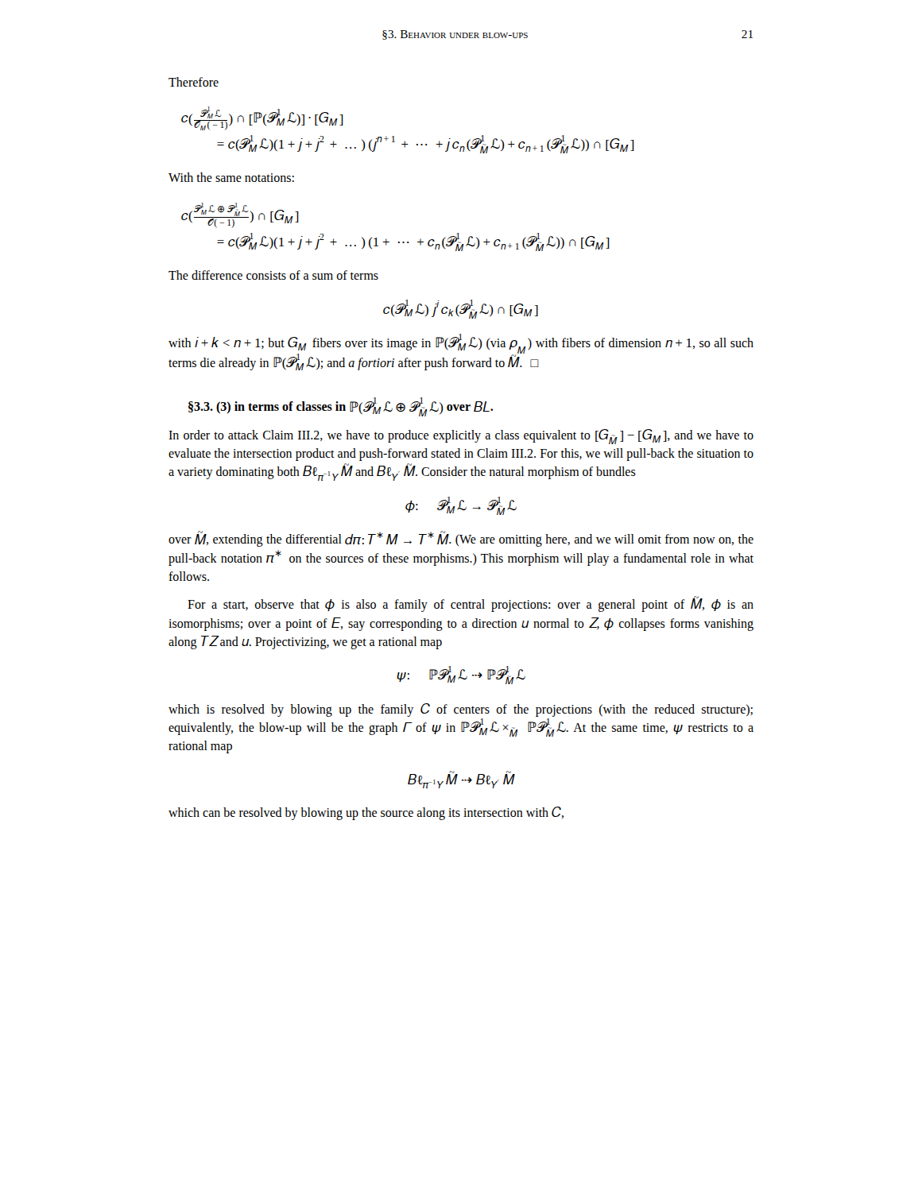§3. Behavior under blow-ups 21
Therefore
c ( 𝒫M1ℒ 𝒪M(−1) ) ∩ [ℙ(𝒫M1ℒ)] · [GM] = c(𝒫M1ℒ) (1+j+j2+…) ( jn+1 +⋯+ j cn(𝒫M~1ℒ) + cn+1(𝒫M~1ℒ) ) ∩ [GM]
With the same notations:
c ( 𝒫M1ℒ ⊕ 𝒫M~1ℒ 𝒪(−1) ) ∩ [GM] = c(𝒫M1ℒ) (1+j+j2+…) ( 1+⋯+ cn(𝒫M~1ℒ) + cn+1(𝒫M~1ℒ) ) ∩ [GM]
The difference consists of a sum of terms
c(𝒫M1ℒ) ji ck(𝒫M~1ℒ) ∩ [GM]
with i+k<n+1; but GM fibers over its image in ℙ(𝒫M1ℒ) (via ρM) with fibers of dimension n+1, so all such terms die already in ℙ(𝒫M1ℒ); and a fortiori after push forward to M~. □
§3.3. (3) in terms of classes in ℙ(𝒫M1ℒ⊕𝒫M~1ℒ) over BL.
In order to attack Claim III.2, we have to produce explicitly a class equivalent to [GM~]−[GM], and we have to evaluate the intersection product and push-forward stated in Claim III.2. For this, we will pull-back the situation to a variety dominating both Bℓπ−1YM~ and BℓY′M~. Consider the natural morphism of bundles
ϕ: 𝒫M1ℒ → 𝒫M~1ℒ
over M~, extending the differential dπ:T∗M→T∗M~. (We are omitting here, and we will omit from now on, the pull-back notation π∗ on the sources of these morphisms.) This morphism will play a fundamental role in what follows.
For a start, observe that ϕ is also a family of central projections: over a general point of M~, ϕ is an isomorphisms; over a point of E, say corresponding to a direction u normal to Z, ϕ collapses forms vanishing along TZ and u. Projectivizing, we get a rational map
ψ: ℙ𝒫M1ℒ ⇢ ℙ𝒫M~1ℒ
which is resolved by blowing up the family C of centers of the projections (with the reduced structure); equivalently, the blow-up will be the graph Γ of ψ in ℙ𝒫M1ℒ×M~ ℙ𝒫M~1ℒ. At the same time, ψ restricts to a rational map
Bℓπ−1YM~ ⇢ BℓY′M~
which can be resolved by blowing up the source along its intersection with C,